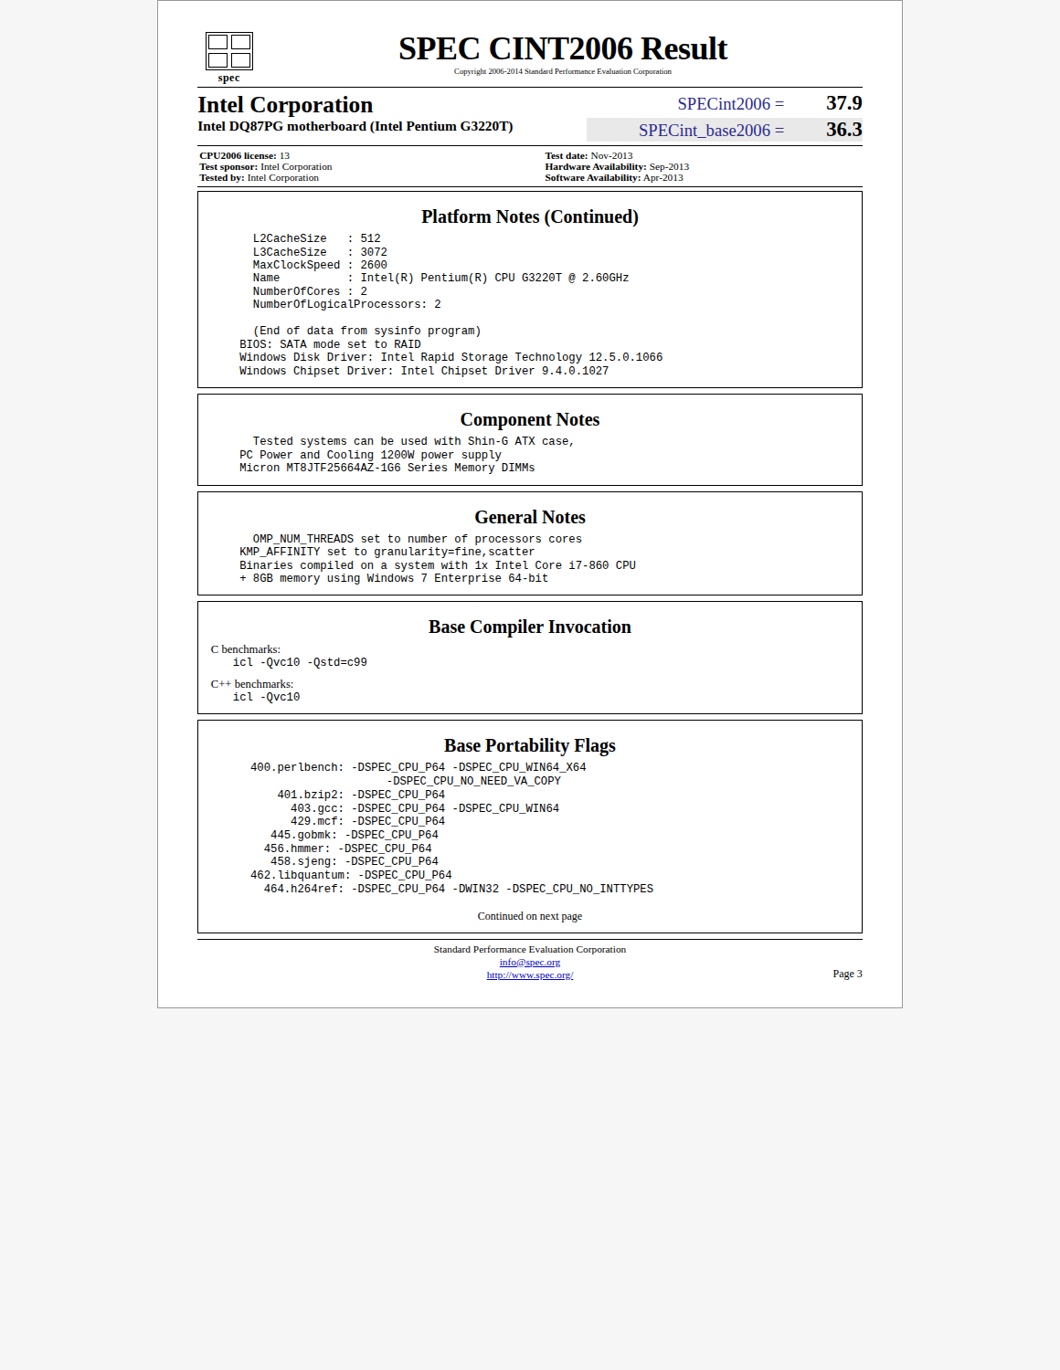spec
SPEC CINT2006 Result
Copyright 2006-2014 Standard Performance Evaluation Corporation
| Intel Corporation | SPECint2006 = 37.9 |
| Intel DQ87PG motherboard (Intel Pentium G3220T) | SPECint_base2006 = 36.3 |
| CPU2006 license: 13 | Test date: Nov-2013 |
| Test sponsor: Intel Corporation | Hardware Availability: Sep-2013 |
| Tested by: Intel Corporation | Software Availability: Apr-2013 |
Platform Notes (Continued)
   L2CacheSize   : 512
   L3CacheSize   : 3072
   MaxClockSpeed : 2600
   Name          : Intel(R) Pentium(R) CPU G3220T @ 2.60GHz
   NumberOfCores : 2
   NumberOfLogicalProcessors: 2

   (End of data from sysinfo program)
 BIOS: SATA mode set to RAID
 Windows Disk Driver: Intel Rapid Storage Technology 12.5.0.1066
 Windows Chipset Driver: Intel Chipset Driver 9.4.0.1027
Component Notes
   Tested systems can be used with Shin-G ATX case,
 PC Power and Cooling 1200W power supply
 Micron MT8JTF25664AZ-1G6 Series Memory DIMMs
General Notes
   OMP_NUM_THREADS set to number of processors cores
 KMP_AFFINITY set to granularity=fine,scatter
 Binaries compiled on a system with 1x Intel Core i7-860 CPU
 + 8GB memory using Windows 7 Enterprise 64-bit
Base Compiler Invocation
C benchmarks:
icl -Qvc10 -Qstd=c99
C++ benchmarks:
icl -Qvc10
Base Portability Flags
400.perlbench: -DSPEC_CPU_P64 -DSPEC_CPU_WIN64_X64
-DSPEC_CPU_NO_NEED_VA_COPY
401.bzip2: -DSPEC_CPU_P64
403.gcc: -DSPEC_CPU_P64 -DSPEC_CPU_WIN64
429.mcf: -DSPEC_CPU_P64
445.gobmk: -DSPEC_CPU_P64
456.hmmer: -DSPEC_CPU_P64
458.sjeng: -DSPEC_CPU_P64
462.libquantum: -DSPEC_CPU_P64
464.h264ref: -DSPEC_CPU_P64 -DWIN32 -DSPEC_CPU_NO_INTTYPES
Continued on next page
Standard Performance Evaluation Corporation
info@spec.org
http://www.spec.org/
Page 3